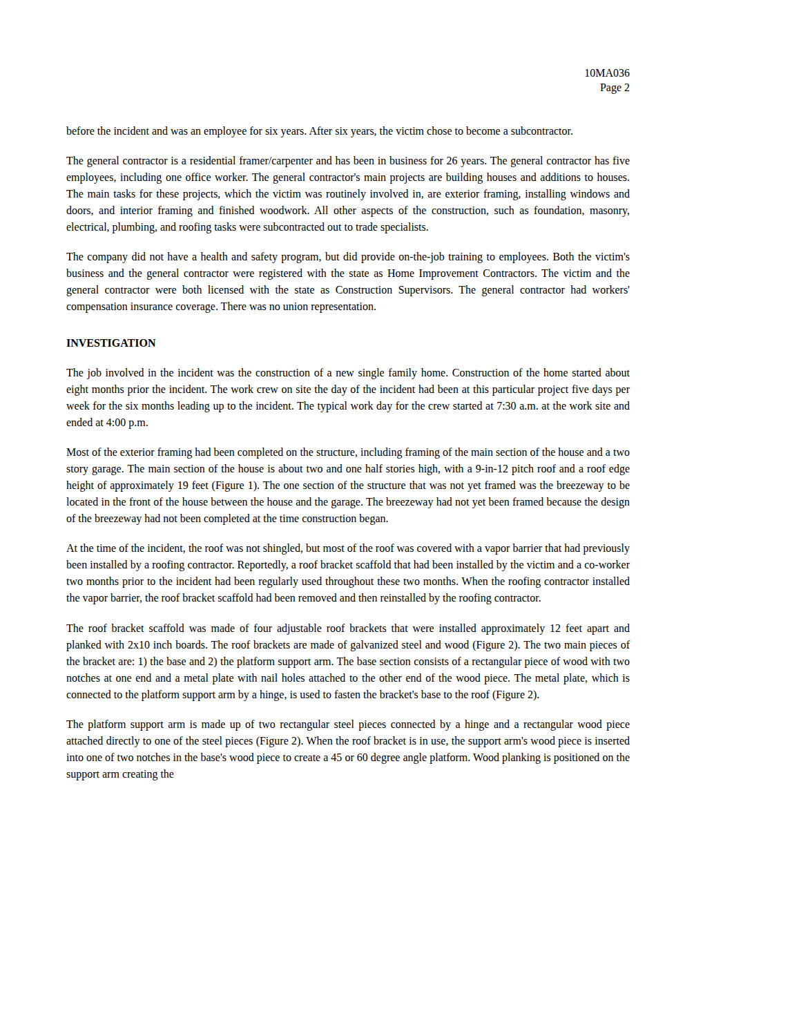10MA036
Page 2
before the incident and was an employee for six years. After six years, the victim chose to become a subcontractor.
The general contractor is a residential framer/carpenter and has been in business for 26 years. The general contractor has five employees, including one office worker. The general contractor's main projects are building houses and additions to houses. The main tasks for these projects, which the victim was routinely involved in, are exterior framing, installing windows and doors, and interior framing and finished woodwork. All other aspects of the construction, such as foundation, masonry, electrical, plumbing, and roofing tasks were subcontracted out to trade specialists.
The company did not have a health and safety program, but did provide on-the-job training to employees. Both the victim's business and the general contractor were registered with the state as Home Improvement Contractors. The victim and the general contractor were both licensed with the state as Construction Supervisors. The general contractor had workers' compensation insurance coverage. There was no union representation.
INVESTIGATION
The job involved in the incident was the construction of a new single family home. Construction of the home started about eight months prior the incident. The work crew on site the day of the incident had been at this particular project five days per week for the six months leading up to the incident. The typical work day for the crew started at 7:30 a.m. at the work site and ended at 4:00 p.m.
Most of the exterior framing had been completed on the structure, including framing of the main section of the house and a two story garage. The main section of the house is about two and one half stories high, with a 9-in-12 pitch roof and a roof edge height of approximately 19 feet (Figure 1). The one section of the structure that was not yet framed was the breezeway to be located in the front of the house between the house and the garage. The breezeway had not yet been framed because the design of the breezeway had not been completed at the time construction began.
At the time of the incident, the roof was not shingled, but most of the roof was covered with a vapor barrier that had previously been installed by a roofing contractor. Reportedly, a roof bracket scaffold that had been installed by the victim and a co-worker two months prior to the incident had been regularly used throughout these two months. When the roofing contractor installed the vapor barrier, the roof bracket scaffold had been removed and then reinstalled by the roofing contractor.
The roof bracket scaffold was made of four adjustable roof brackets that were installed approximately 12 feet apart and planked with 2x10 inch boards. The roof brackets are made of galvanized steel and wood (Figure 2). The two main pieces of the bracket are: 1) the base and 2) the platform support arm. The base section consists of a rectangular piece of wood with two notches at one end and a metal plate with nail holes attached to the other end of the wood piece. The metal plate, which is connected to the platform support arm by a hinge, is used to fasten the bracket's base to the roof (Figure 2).
The platform support arm is made up of two rectangular steel pieces connected by a hinge and a rectangular wood piece attached directly to one of the steel pieces (Figure 2). When the roof bracket is in use, the support arm's wood piece is inserted into one of two notches in the base's wood piece to create a 45 or 60 degree angle platform. Wood planking is positioned on the support arm creating the